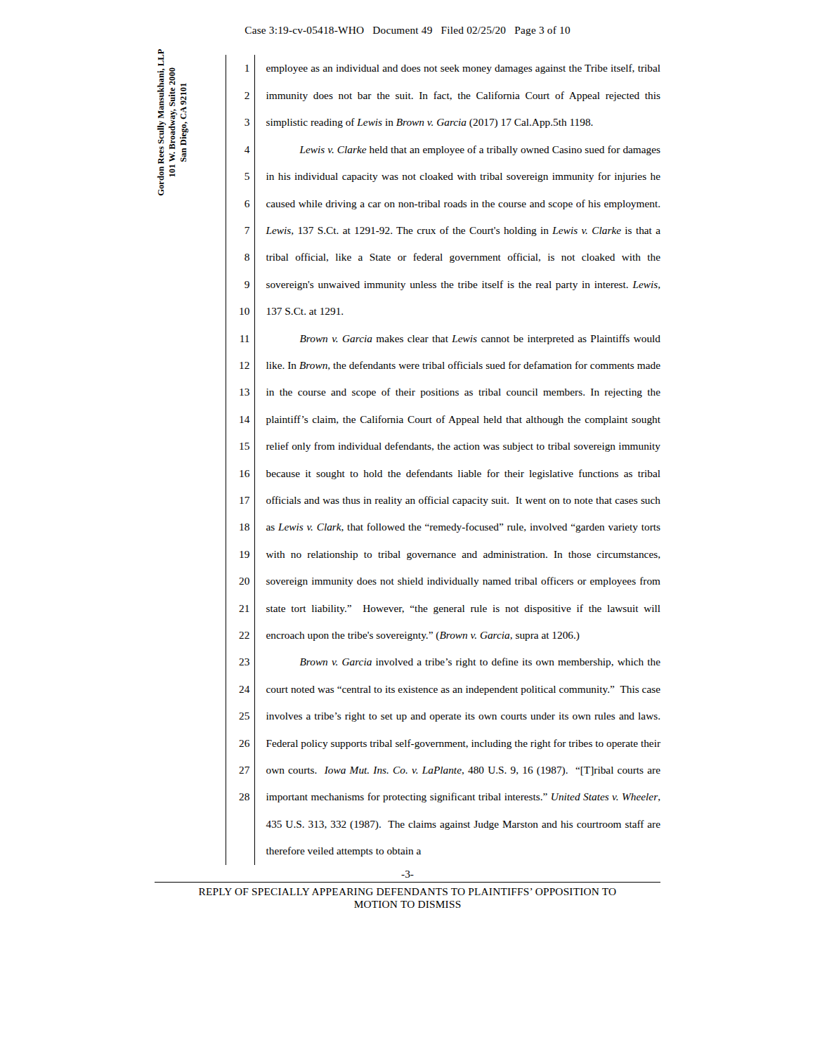Case 3:19-cv-05418-WHO Document 49 Filed 02/25/20 Page 3 of 10
Gordon Rees Scully Mansukhani, LLP
101 W. Broadway, Suite 2000
San Diego, CA 92101
1
2
3
4
5
6
7
8
9
10
11
12
13
14
15
16
17
18
19
20
21
22
23
24
25
26
27
28
employee as an individual and does not seek money damages against the Tribe itself, tribal immunity does not bar the suit. In fact, the California Court of Appeal rejected this simplistic reading of Lewis in Brown v. Garcia (2017) 17 Cal.App.5th 1198.
Lewis v. Clarke held that an employee of a tribally owned Casino sued for damages in his individual capacity was not cloaked with tribal sovereign immunity for injuries he caused while driving a car on non-tribal roads in the course and scope of his employment. Lewis, 137 S.Ct. at 1291-92. The crux of the Court's holding in Lewis v. Clarke is that a tribal official, like a State or federal government official, is not cloaked with the sovereign's unwaived immunity unless the tribe itself is the real party in interest. Lewis, 137 S.Ct. at 1291.
Brown v. Garcia makes clear that Lewis cannot be interpreted as Plaintiffs would like. In Brown, the defendants were tribal officials sued for defamation for comments made in the course and scope of their positions as tribal council members. In rejecting the plaintiff’s claim, the California Court of Appeal held that although the complaint sought relief only from individual defendants, the action was subject to tribal sovereign immunity because it sought to hold the defendants liable for their legislative functions as tribal officials and was thus in reality an official capacity suit. It went on to note that cases such as Lewis v. Clark, that followed the “remedy-focused” rule, involved “garden variety torts with no relationship to tribal governance and administration. In those circumstances, sovereign immunity does not shield individually named tribal officers or employees from state tort liability.” However, “the general rule is not dispositive if the lawsuit will encroach upon the tribe's sovereignty.” (Brown v. Garcia, supra at 1206.)
Brown v. Garcia involved a tribe’s right to define its own membership, which the court noted was “central to its existence as an independent political community.” This case involves a tribe’s right to set up and operate its own courts under its own rules and laws. Federal policy supports tribal self-government, including the right for tribes to operate their own courts. Iowa Mut. Ins. Co. v. LaPlante, 480 U.S. 9, 16 (1987). “[T]ribal courts are important mechanisms for protecting significant tribal interests.” United States v. Wheeler, 435 U.S. 313, 332 (1987). The claims against Judge Marston and his courtroom staff are therefore veiled attempts to obtain a
-3-
REPLY OF SPECIALLY APPEARING DEFENDANTS TO PLAINTIFFS’ OPPOSITION TO
MOTION TO DISMISS